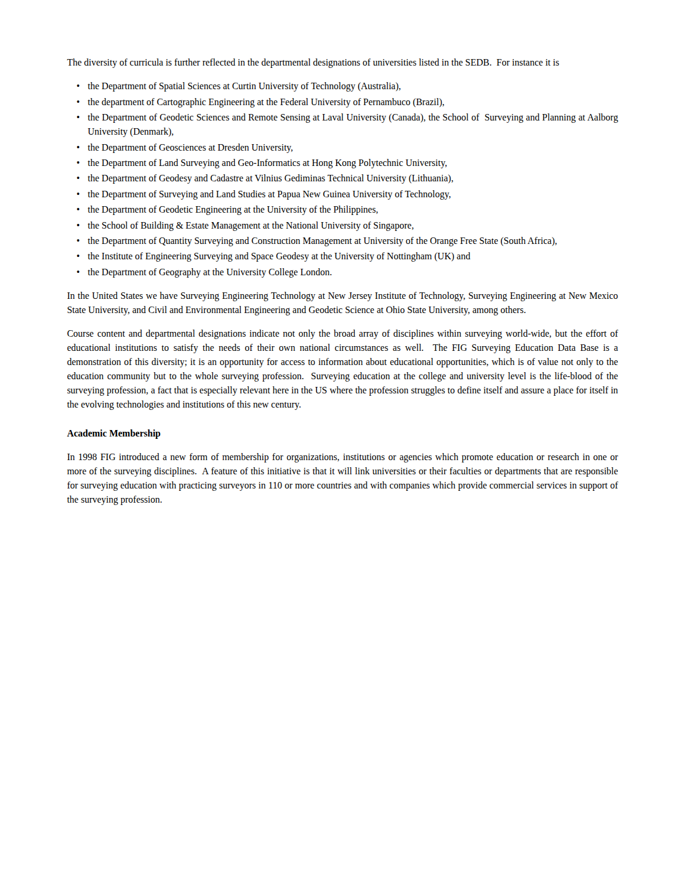The diversity of curricula is further reflected in the departmental designations of universities listed in the SEDB. For instance it is
the Department of Spatial Sciences at Curtin University of Technology (Australia),
the department of Cartographic Engineering at the Federal University of Pernambuco (Brazil),
the Department of Geodetic Sciences and Remote Sensing at Laval University (Canada), the School of Surveying and Planning at Aalborg University (Denmark),
the Department of Geosciences at Dresden University,
the Department of Land Surveying and Geo-Informatics at Hong Kong Polytechnic University,
the Department of Geodesy and Cadastre at Vilnius Gediminas Technical University (Lithuania),
the Department of Surveying and Land Studies at Papua New Guinea University of Technology,
the Department of Geodetic Engineering at the University of the Philippines,
the School of Building & Estate Management at the National University of Singapore,
the Department of Quantity Surveying and Construction Management at University of the Orange Free State (South Africa),
the Institute of Engineering Surveying and Space Geodesy at the University of Nottingham (UK) and
the Department of Geography at the University College London.
In the United States we have Surveying Engineering Technology at New Jersey Institute of Technology, Surveying Engineering at New Mexico State University, and Civil and Environmental Engineering and Geodetic Science at Ohio State University, among others.
Course content and departmental designations indicate not only the broad array of disciplines within surveying world-wide, but the effort of educational institutions to satisfy the needs of their own national circumstances as well. The FIG Surveying Education Data Base is a demonstration of this diversity; it is an opportunity for access to information about educational opportunities, which is of value not only to the education community but to the whole surveying profession. Surveying education at the college and university level is the life-blood of the surveying profession, a fact that is especially relevant here in the US where the profession struggles to define itself and assure a place for itself in the evolving technologies and institutions of this new century.
Academic Membership
In 1998 FIG introduced a new form of membership for organizations, institutions or agencies which promote education or research in one or more of the surveying disciplines. A feature of this initiative is that it will link universities or their faculties or departments that are responsible for surveying education with practicing surveyors in 110 or more countries and with companies which provide commercial services in support of the surveying profession.